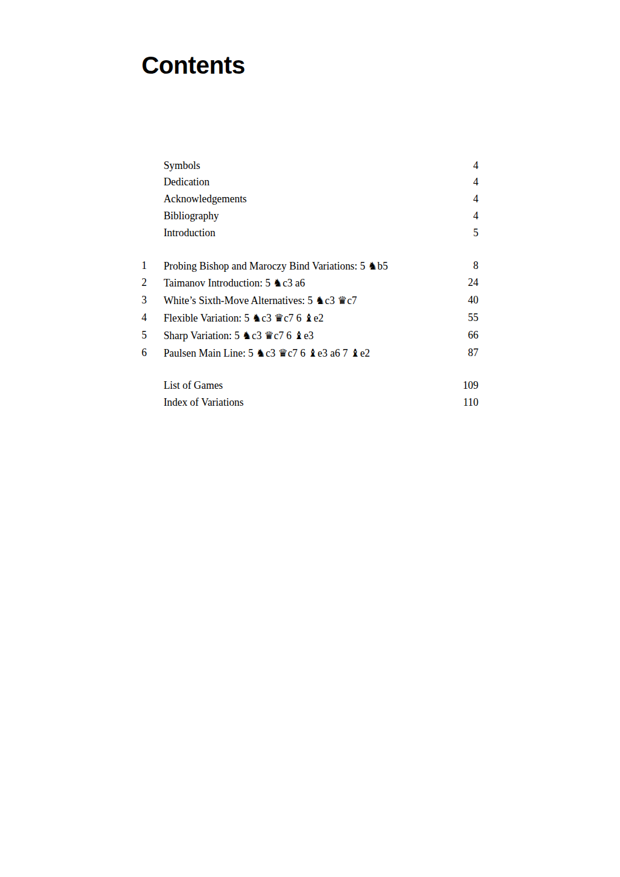Contents
| | Symbols | 4 |
| | Dedication | 4 |
| | Acknowledgements | 4 |
| | Bibliography | 4 |
| | Introduction | 5 |
| 1 | Probing Bishop and Maroczy Bind Variations: 5 ♞ b5 | 8 |
| 2 | Taimanov Introduction: 5 ♞ c3 a6 | 24 |
| 3 | White’s Sixth-Move Alternatives: 5 ♞ c3 ♛ c7 | 40 |
| 4 | Flexible Variation: 5 ♞ c3 ♛ c7 6 ♝ e2 | 55 |
| 5 | Sharp Variation: 5 ♞ c3 ♛ c7 6 ♝ e3 | 66 |
| 6 | Paulsen Main Line: 5 ♞ c3 ♛ c7 6 ♝ e3 a6 7 ♝ e2 | 87 |
| | List of Games | 109 |
| | Index of Variations | 110 |